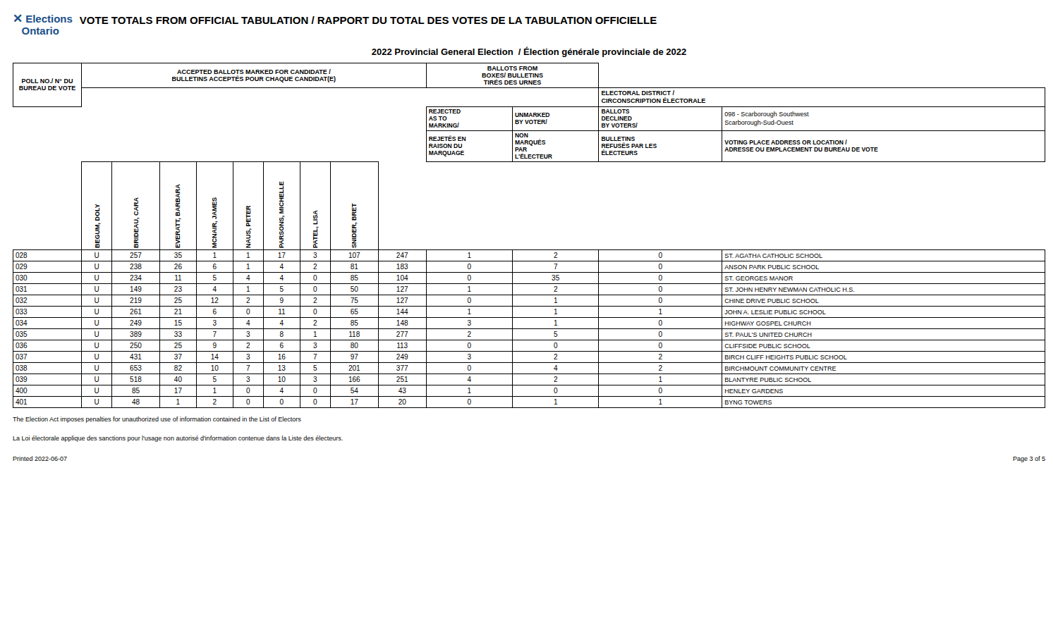✕ Elections
Ontario
VOTE TOTALS FROM OFFICIAL TABULATION / RAPPORT DU TOTAL DES VOTES DE LA TABULATION OFFICIELLE
2022 Provincial General Election / Élection générale provinciale de 2022
| POLL NO./ N° DU BUREAU DE VOTE | ACCEPTED BALLOTS MARKED FOR CANDIDATE / BULLETINS ACCEPTÉS POUR CHAQUE CANDIDAT(E) | BALLOTS FROM BOXES/ BULLETINS TIRÉS DES URNES | |
| --- | --- | --- | --- |
| | | ELECTORAL DISTRICT / CIRCONSCRIPTION ÉLECTORALE |
| | | | REJECTED AS TO MARKING/ | UNMARKED BY VOTER/ | BALLOTS DECLINED BY VOTERS/ | 098 - Scarborough Southwest Scarborough-Sud-Ouest |
| REJETÉS EN RAISON DU MARQUAGE | NON MARQUÉS PAR L'ÉLECTEUR | BULLETINS REFUSÉS PAR LES ÉLECTEURS | VOTING PLACE ADDRESS OR LOCATION / ADRESSE OU EMPLACEMENT DU BUREAU DE VOTE |
| | BEGUM, DOLY | BRIDEAU, CARA | EVERATT, BARBARA | MCNAIR, JAMES | NAUS, PETER | PARSONS, MICHELLE | PATEL, LISA | SNIDER, BRET | | | | | |
| 028 | U | 257 | 35 | 1 | 1 | 17 | 3 | 107 | 247 | 1 | 2 | 0 | ST. AGATHA CATHOLIC SCHOOL |
| 029 | U | 238 | 26 | 6 | 1 | 4 | 2 | 81 | 183 | 0 | 7 | 0 | ANSON PARK PUBLIC SCHOOL |
| 030 | U | 234 | 11 | 5 | 4 | 4 | 0 | 85 | 104 | 0 | 35 | 0 | ST. GEORGES MANOR |
| 031 | U | 149 | 23 | 4 | 1 | 5 | 0 | 50 | 127 | 1 | 2 | 0 | ST. JOHN HENRY NEWMAN CATHOLIC H.S. |
| 032 | U | 219 | 25 | 12 | 2 | 9 | 2 | 75 | 127 | 0 | 1 | 0 | CHINE DRIVE PUBLIC SCHOOL |
| 033 | U | 261 | 21 | 6 | 0 | 11 | 0 | 65 | 144 | 1 | 1 | 1 | JOHN A. LESLIE PUBLIC SCHOOL |
| 034 | U | 249 | 15 | 3 | 4 | 4 | 2 | 85 | 148 | 3 | 1 | 0 | HIGHWAY GOSPEL CHURCH |
| 035 | U | 389 | 33 | 7 | 3 | 8 | 1 | 118 | 277 | 2 | 5 | 0 | ST. PAUL'S UNITED CHURCH |
| 036 | U | 250 | 25 | 9 | 2 | 6 | 3 | 80 | 113 | 0 | 0 | 0 | CLIFFSIDE PUBLIC SCHOOL |
| 037 | U | 431 | 37 | 14 | 3 | 16 | 7 | 97 | 249 | 3 | 2 | 2 | BIRCH CLIFF HEIGHTS PUBLIC SCHOOL |
| 038 | U | 653 | 82 | 10 | 7 | 13 | 5 | 201 | 377 | 0 | 4 | 2 | BIRCHMOUNT COMMUNITY CENTRE |
| 039 | U | 518 | 40 | 5 | 3 | 10 | 3 | 166 | 251 | 4 | 2 | 1 | BLANTYRE PUBLIC SCHOOL |
| 400 | U | 85 | 17 | 1 | 0 | 4 | 0 | 54 | 43 | 1 | 0 | 0 | HENLEY GARDENS |
| 401 | U | 48 | 1 | 2 | 0 | 0 | 0 | 17 | 20 | 0 | 1 | 1 | BYNG TOWERS |
The Election Act imposes penalties for unauthorized use of information contained in the List of Electors
La Loi électorale applique des sanctions pour l'usage non autorisé d'information contenue dans la Liste des électeurs.
Printed 2022-06-07
Page 3 of 5